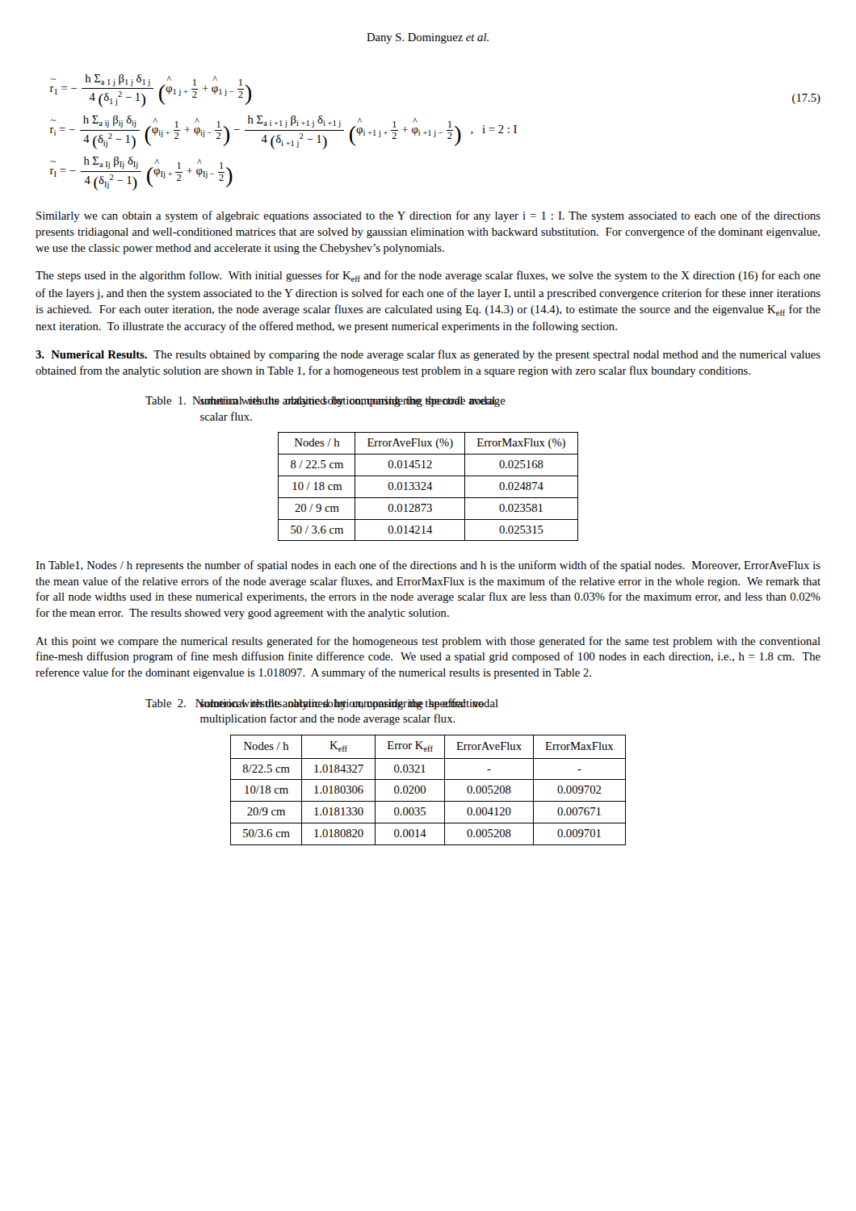Dany S. Dominguez et al.
(17.5)
r 1 = − h Σa 1 j β1 j δ1 j 4 (δ1 j 2 − 1) (φ 1 j + 12 + φ 1 j − 12)
ri = − h Σa ij βij δij 4 (δij 2 − 1) (φij + 12 + φij − 12) − h Σa i +1 j βi +1 j δi +1 j 4 (δi +1 j 2 − 1) (φi +1 j + 12 + φi +1 j − 12) , i = 2 : I
rI = − h Σa Ij βIj δIj 4 (δIj 2 − 1) (φIj + 12 + φIj − 12)
Similarly we can obtain a system of algebraic equations associated to the Y direction for any layer i = 1 : I. The system associated to each one of the directions presents tridiagonal and well-conditioned matrices that are solved by gaussian elimination with backward substitution. For convergence of the dominant eigenvalue, we use the classic power method and accelerate it using the Chebyshev’s polynomials.
The steps used in the algorithm follow. With initial guesses for Keff and for the node average scalar fluxes, we solve the system to the X direction (16) for each one of the layers j, and then the system associated to the Y direction is solved for each one of the layer I, until a prescribed convergence criterion for these inner iterations is achieved. For each outer iteration, the node average scalar fluxes are calculated using Eq. (14.3) or (14.4), to estimate the source and the eigenvalue Keff for the next iteration. To illustrate the accuracy of the offered method, we present numerical experiments in the following section.
3. Numerical Results.
The results obtained by comparing the node average scalar flux as generated by the present spectral nodal method and the numerical values obtained from the analytic solution are shown in Table 1, for a homogeneous test problem in a square region with zero scalar flux boundary conditions.
Table 1. Numerical results obtained by comparing the spectral nodal solution with the analytic solution, considering the node average
scalar flux.
| Nodes / h | ErrorAveFlux (%) | ErrorMaxFlux (%) |
| --- | --- | --- |
| 8 / 22.5 cm | 0.014512 | 0.025168 |
| 10 / 18 cm | 0.013324 | 0.024874 |
| 20 / 9 cm | 0.012873 | 0.023581 |
| 50 / 3.6 cm | 0.014214 | 0.025315 |
In Table1, Nodes / h represents the number of spatial nodes in each one of the directions and h is the uniform width of the spatial nodes. Moreover, ErrorAveFlux is the mean value of the relative errors of the node average scalar fluxes, and ErrorMaxFlux is the maximum of the relative error in the whole region. We remark that for all node widths used in these numerical experiments, the errors in the node average scalar flux are less than 0.03% for the maximum error, and less than 0.02% for the mean error. The results showed very good agreement with the analytic solution.
At this point we compare the numerical results generated for the homogeneous test problem with those generated for the same test problem with the conventional fine-mesh diffusion program of fine mesh diffusion finite difference code. We used a spatial grid composed of 100 nodes in each direction, i.e., h = 1.8 cm. The reference value for the dominant eigenvalue is 1.018097. A summary of the numerical results is presented in Table 2.
Table 2. Numerical results obtained by comparing the spectral nodal solution with the analytic solution, considering the effective
multiplication factor and the node average scalar flux.
| Nodes / h | K eff | Error K eff | ErrorAveFlux | ErrorMaxFlux |
| --- | --- | --- | --- | --- |
| 8/22.5 cm | 1.0184327 | 0.0321 | - | - |
| 10/18 cm | 1.0180306 | 0.0200 | 0.005208 | 0.009702 |
| 20/9 cm | 1.0181330 | 0.0035 | 0.004120 | 0.007671 |
| 50/3.6 cm | 1.0180820 | 0.0014 | 0.005208 | 0.009701 |